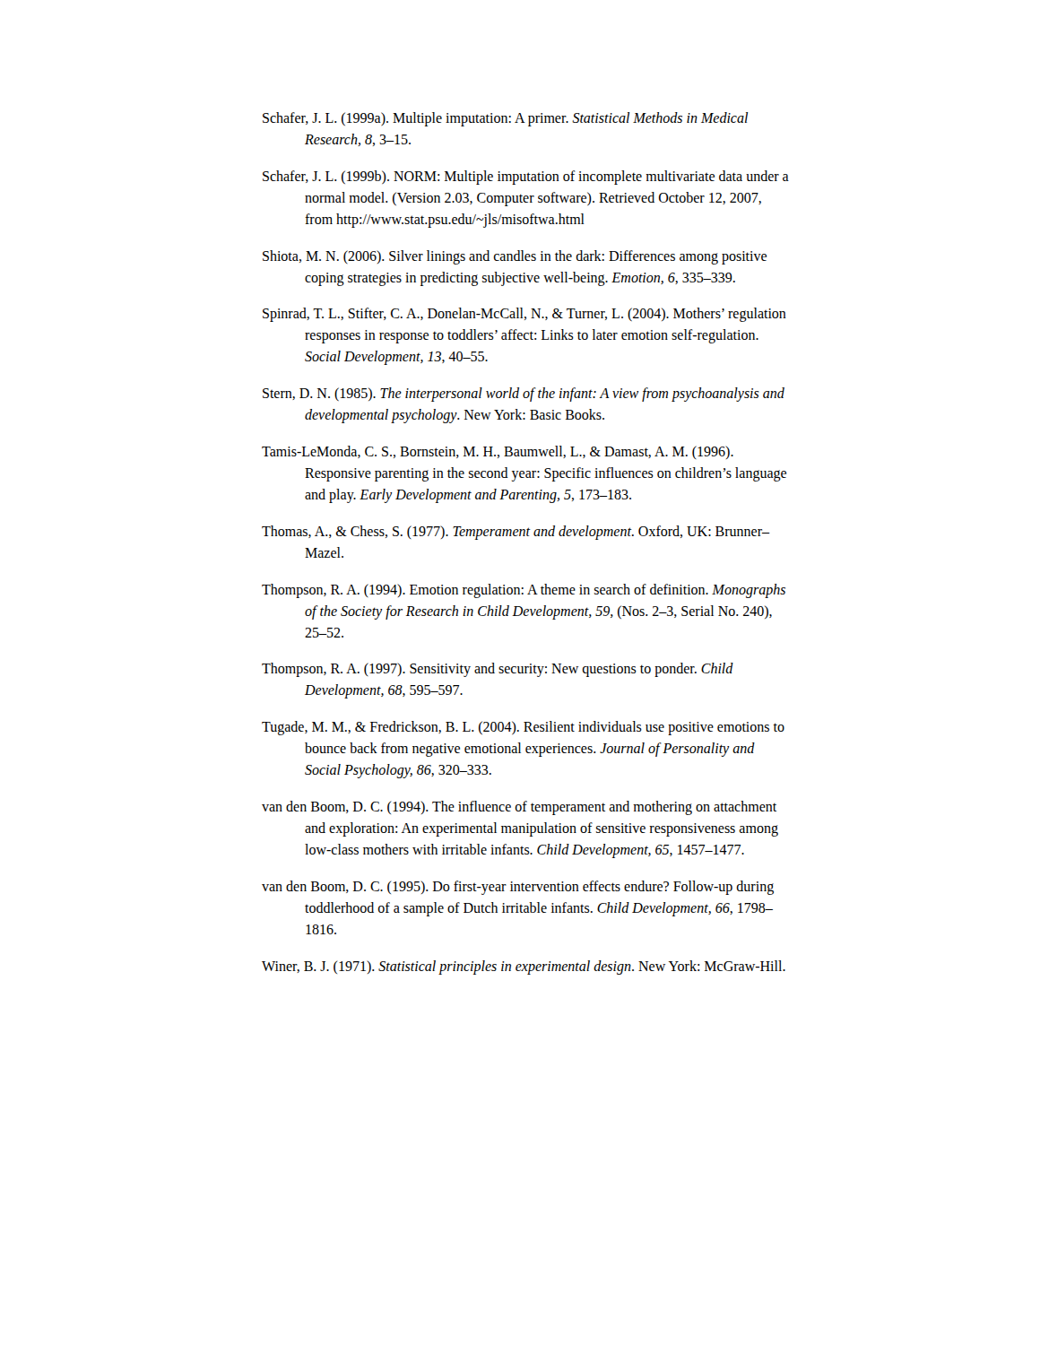Schafer, J. L. (1999a). Multiple imputation: A primer. Statistical Methods in Medical Research, 8, 3–15.
Schafer, J. L. (1999b). NORM: Multiple imputation of incomplete multivariate data under a normal model. (Version 2.03, Computer software). Retrieved October 12, 2007, from http://www.stat.psu.edu/~jls/misoftwa.html
Shiota, M. N. (2006). Silver linings and candles in the dark: Differences among positive coping strategies in predicting subjective well-being. Emotion, 6, 335–339.
Spinrad, T. L., Stifter, C. A., Donelan-McCall, N., & Turner, L. (2004). Mothers’ regulation responses in response to toddlers’ affect: Links to later emotion self-regulation. Social Development, 13, 40–55.
Stern, D. N. (1985). The interpersonal world of the infant: A view from psychoanalysis and developmental psychology. New York: Basic Books.
Tamis-LeMonda, C. S., Bornstein, M. H., Baumwell, L., & Damast, A. M. (1996). Responsive parenting in the second year: Specific influences on children’s language and play. Early Development and Parenting, 5, 173–183.
Thomas, A., & Chess, S. (1977). Temperament and development. Oxford, UK: Brunner–Mazel.
Thompson, R. A. (1994). Emotion regulation: A theme in search of definition. Monographs of the Society for Research in Child Development, 59, (Nos. 2–3, Serial No. 240), 25–52.
Thompson, R. A. (1997). Sensitivity and security: New questions to ponder. Child Development, 68, 595–597.
Tugade, M. M., & Fredrickson, B. L. (2004). Resilient individuals use positive emotions to bounce back from negative emotional experiences. Journal of Personality and Social Psychology, 86, 320–333.
van den Boom, D. C. (1994). The influence of temperament and mothering on attachment and exploration: An experimental manipulation of sensitive responsiveness among low-class mothers with irritable infants. Child Development, 65, 1457–1477.
van den Boom, D. C. (1995). Do first-year intervention effects endure? Follow-up during toddlerhood of a sample of Dutch irritable infants. Child Development, 66, 1798–1816.
Winer, B. J. (1971). Statistical principles in experimental design. New York: McGraw-Hill.